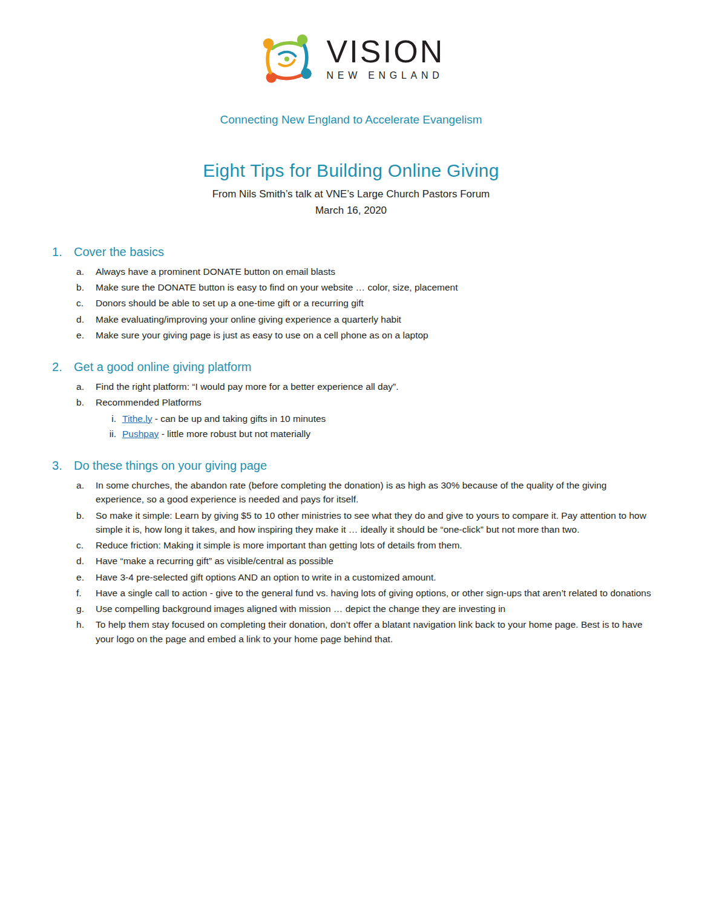VISION
NEW ENGLAND
Connecting New England to Accelerate Evangelism
Eight Tips for Building Online Giving
From Nils Smith’s talk at VNE’s Large Church Pastors Forum
March 16, 2020
Cover the basics
Always have a prominent DONATE button on email blasts
Make sure the DONATE button is easy to find on your website … color, size, placement
Donors should be able to set up a one-time gift or a recurring gift
Make evaluating/improving your online giving experience a quarterly habit
Make sure your giving page is just as easy to use on a cell phone as on a laptop
Get a good online giving platform
Find the right platform: “I would pay more for a better experience all day”.
Recommended Platforms
Tithe.ly - can be up and taking gifts in 10 minutes
Pushpay - little more robust but not materially
Do these things on your giving page
In some churches, the abandon rate (before completing the donation) is as high as 30% because of the quality of the giving experience, so a good experience is needed and pays for itself.
So make it simple: Learn by giving $5 to 10 other ministries to see what they do and give to yours to compare it. Pay attention to how simple it is, how long it takes, and how inspiring they make it … ideally it should be “one-click” but not more than two.
Reduce friction: Making it simple is more important than getting lots of details from them.
Have “make a recurring gift” as visible/central as possible
Have 3-4 pre-selected gift options AND an option to write in a customized amount.
Have a single call to action - give to the general fund vs. having lots of giving options, or other sign-ups that aren’t related to donations
Use compelling background images aligned with mission … depict the change they are investing in
To help them stay focused on completing their donation, don’t offer a blatant navigation link back to your home page. Best is to have your logo on the page and embed a link to your home page behind that.